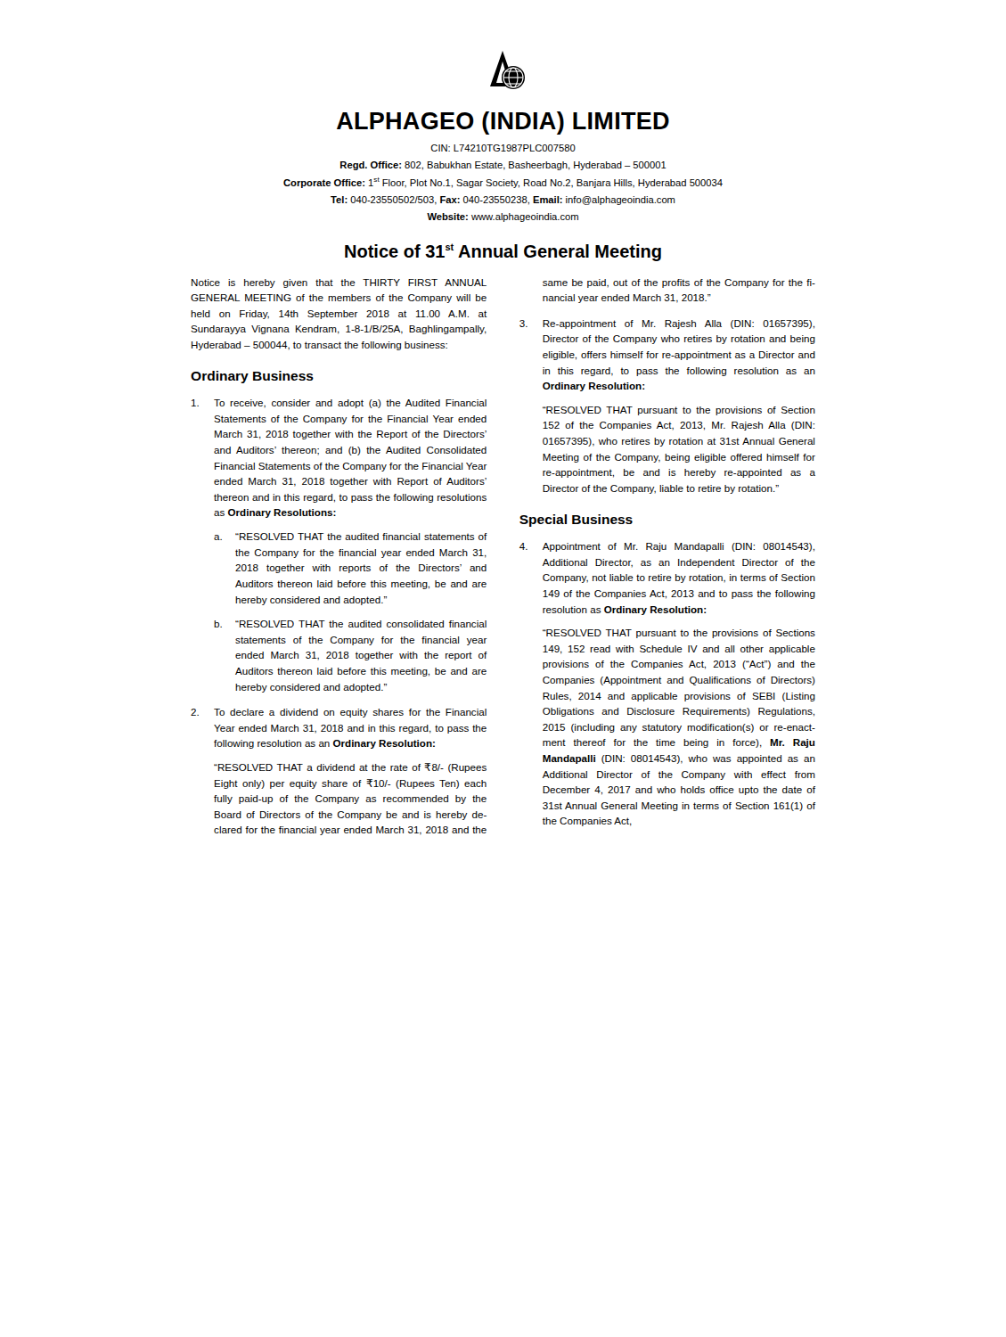ALPHAGEO (INDIA) LIMITED
CIN: L74210TG1987PLC007580
Regd. Office: 802, Babukhan Estate, Basheerbagh, Hyderabad – 500001
Corporate Office: 1st Floor, Plot No.1, Sagar Society, Road No.2, Banjara Hills, Hyderabad 500034
Tel: 040-23550502/503, Fax: 040-23550238, Email: info@alphageoindia.com
Website: www.alphageoindia.com
Notice of 31st Annual General Meeting
Notice is hereby given that the THIRTY FIRST ANNUAL GENERAL MEETING of the members of the Company will be held on Friday, 14th September 2018 at 11.00 A.M. at Sundarayya Vignana Kendram, 1-8-1/B/25A, Baghlingampally, Hyderabad – 500044, to transact the following business:
Ordinary Business
1. To receive, consider and adopt (a) the Audited Financial Statements of the Company for the Financial Year ended March 31, 2018 together with the Report of the Directors’ and Auditors’ thereon; and (b) the Audited Consolidated Financial Statements of the Company for the Financial Year ended March 31, 2018 together with Report of Auditors’ thereon and in this regard, to pass the following resolutions as Ordinary Resolutions:
a. “RESOLVED THAT the audited financial statements of the Company for the financial year ended March 31, 2018 together with reports of the Directors’ and Auditors thereon laid before this meeting, be and are hereby considered and adopted.”
b. “RESOLVED THAT the audited consolidated financial statements of the Company for the financial year ended March 31, 2018 together with the report of Auditors thereon laid before this meeting, be and are hereby considered and adopted.”
2. To declare a dividend on equity shares for the Financial Year ended March 31, 2018 and in this regard, to pass the following resolution as an Ordinary Resolution:
“RESOLVED THAT a dividend at the rate of ₹8/- (Rupees Eight only) per equity share of ₹10/- (Rupees Ten) each fully paid-up of the Company as recommended by the Board of Directors of the Company be and is hereby declared for the financial year ended March 31, 2018 and the same be paid, out of the profits of the Company for the financial year ended March 31, 2018.”
3. Re-appointment of Mr. Rajesh Alla (DIN: 01657395), Director of the Company who retires by rotation and being eligible, offers himself for re-appointment as a Director and in this regard, to pass the following resolution as an Ordinary Resolution:
“RESOLVED THAT pursuant to the provisions of Section 152 of the Companies Act, 2013, Mr. Rajesh Alla (DIN: 01657395), who retires by rotation at 31st Annual General Meeting of the Company, being eligible offered himself for re-appointment, be and is hereby re-appointed as a Director of the Company, liable to retire by rotation.”
Special Business
4. Appointment of Mr. Raju Mandapalli (DIN: 08014543), Additional Director, as an Independent Director of the Company, not liable to retire by rotation, in terms of Section 149 of the Companies Act, 2013 and to pass the following resolution as Ordinary Resolution:
“RESOLVED THAT pursuant to the provisions of Sections 149, 152 read with Schedule IV and all other applicable provisions of the Companies Act, 2013 (“Act”) and the Companies (Appointment and Qualifications of Directors) Rules, 2014 and applicable provisions of SEBI (Listing Obligations and Disclosure Requirements) Regulations, 2015 (including any statutory modification(s) or re-enactment thereof for the time being in force), Mr. Raju Mandapalli (DIN: 08014543), who was appointed as an Additional Director of the Company with effect from December 4, 2017 and who holds office upto the date of 31st Annual General Meeting in terms of Section 161(1) of the Companies Act,